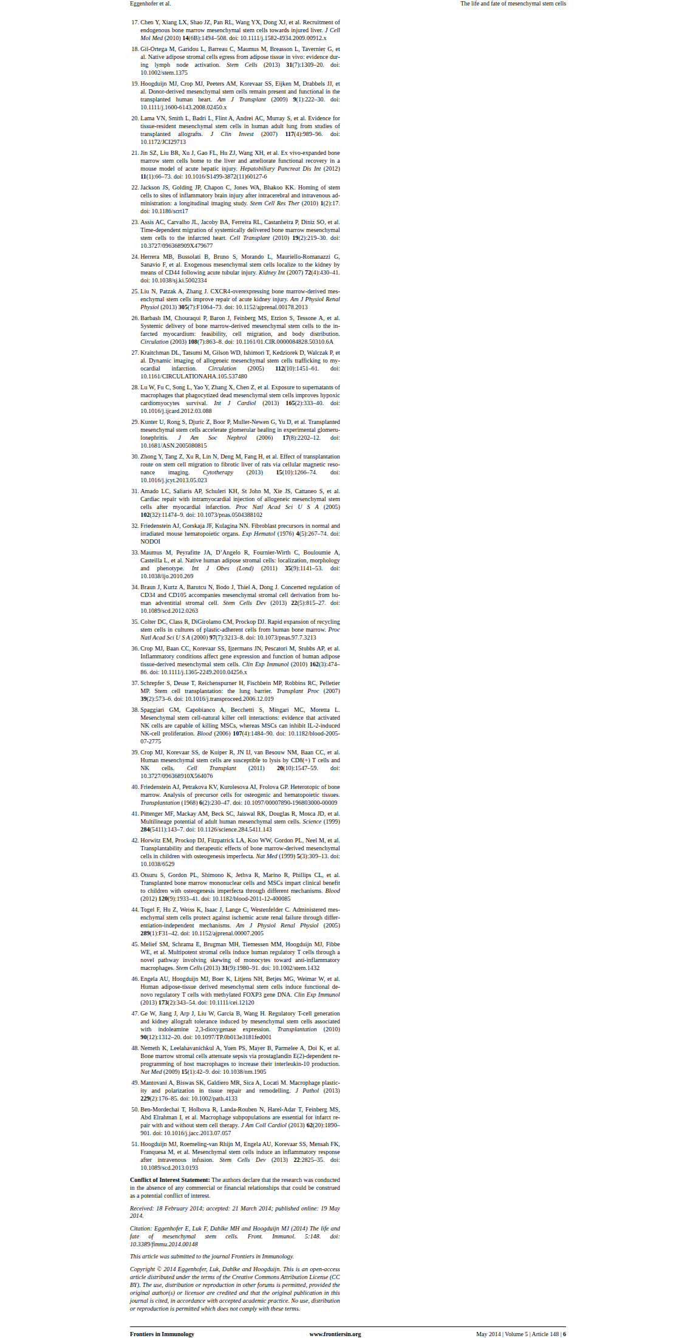Eggenhofer et al.
The life and fate of mesenchymal stem cells
Chen Y, Xiang LX, Shao JZ, Pan RL, Wang YX, Dong XJ, et al. Recruitment of endogenous bone marrow mesenchymal stem cells towards injured liver. J Cell Mol Med (2010) 14(6B):1494–508. doi: 10.1111/j.1582-4934.2009.00912.x
Gil-Ortega M, Garidou L, Barreau C, Maumus M, Breasson L, Tavernier G, et al. Native adipose stromal cells egress from adipose tissue in vivo: evidence during lymph node activation. Stem Cells (2013) 31(7):1309–20. doi: 10.1002/stem.1375
Hoogduijn MJ, Crop MJ, Peeters AM, Korevaar SS, Eijken M, Drabbels JJ, et al. Donor-derived mesenchymal stem cells remain present and functional in the transplanted human heart. Am J Transplant (2009) 9(1):222–30. doi: 10.1111/j.1600-6143.2008.02450.x
Lama VN, Smith L, Badri L, Flint A, Andrei AC, Murray S, et al. Evidence for tissue-resident mesenchymal stem cells in human adult lung from studies of transplanted allografts. J Clin Invest (2007) 117(4):989–96. doi: 10.1172/JCI29713
Jin SZ, Liu BR, Xu J, Gao FL, Hu ZJ, Wang XH, et al. Ex vivo-expanded bone marrow stem cells home to the liver and ameliorate functional recovery in a mouse model of acute hepatic injury. Hepatobiliary Pancreat Dis Int (2012) 11(1):66–73. doi: 10.1016/S1499-3872(11)60127-6
Jackson JS, Golding JP, Chapon C, Jones WA, Bhakoo KK. Homing of stem cells to sites of inflammatory brain injury after intracerebral and intravenous administration: a longitudinal imaging study. Stem Cell Res Ther (2010) 1(2):17. doi: 10.1186/scrt17
Assis AC, Carvalho JL, Jacoby BA, Ferreira RL, Castanheira P, Diniz SO, et al. Time-dependent migration of systemically delivered bone marrow mesenchymal stem cells to the infarcted heart. Cell Transplant (2010) 19(2):219–30. doi: 10.3727/096368909X479677
Herrera MB, Bussolati B, Bruno S, Morando L, Mauriello-Romanazzi G, Sanavio F, et al. Exogenous mesenchymal stem cells localize to the kidney by means of CD44 following acute tubular injury. Kidney Int (2007) 72(4):430–41. doi: 10.1038/sj.ki.5002334
Liu N, Patzak A, Zhang J. CXCR4-overexpressing bone marrow-derived mesenchymal stem cells improve repair of acute kidney injury. Am J Physiol Renal Physiol (2013) 305(7):F1064–73. doi: 10.1152/ajprenal.00178.2013
Barbash IM, Chouraqui P, Baron J, Feinberg MS, Etzion S, Tessone A, et al. Systemic delivery of bone marrow-derived mesenchymal stem cells to the infarcted myocardium: feasibility, cell migration, and body distribution. Circulation (2003) 108(7):863–8. doi: 10.1161/01.CIR.0000084828.50310.6A
Kraitchman DL, Tatsumi M, Gilson WD, Ishimori T, Kedziorek D, Walczak P, et al. Dynamic imaging of allogeneic mesenchymal stem cells trafficking to myocardial infarction. Circulation (2005) 112(10):1451–61. doi: 10.1161/CIRCULATIONAHA.105.537480
Lu W, Fu C, Song L, Yao Y, Zhang X, Chen Z, et al. Exposure to supernatants of macrophages that phagocytized dead mesenchymal stem cells improves hypoxic cardiomyocytes survival. Int J Cardiol (2013) 165(2):333–40. doi: 10.1016/j.ijcard.2012.03.088
Kunter U, Rong S, Djuric Z, Boor P, Muller-Newen G, Yu D, et al. Transplanted mesenchymal stem cells accelerate glomerular healing in experimental glomerulonephritis. J Am Soc Nephrol (2006) 17(8):2202–12. doi: 10.1681/ASN.2005080815
Zhong Y, Tang Z, Xu R, Lin N, Deng M, Fang H, et al. Effect of transplantation route on stem cell migration to fibrotic liver of rats via cellular magnetic resonance imaging. Cytotherapy (2013) 15(10):1266–74. doi: 10.1016/j.jcyt.2013.05.023
Amado LC, Saliaris AP, Schuleri KH, St John M, Xie JS, Cattaneo S, et al. Cardiac repair with intramyocardial injection of allogeneic mesenchymal stem cells after myocardial infarction. Proc Natl Acad Sci U S A (2005) 102(32):11474–9. doi: 10.1073/pnas.0504388102
Friedenstein AJ, Gorskaja JF, Kulagina NN. Fibroblast precursors in normal and irradiated mouse hematopoietic organs. Exp Hematol (1976) 4(5):267–74. doi: NODOI
Maumus M, Peyrafitte JA, D’Angelo R, Fournier-Wirth C, Bouloumie A, Casteilla L, et al. Native human adipose stromal cells: localization, morphology and phenotype. Int J Obes (Lond) (2011) 35(9):1141–53. doi: 10.1038/ijo.2010.269
Braun J, Kurtz A, Barutcu N, Bodo J, Thiel A, Dong J. Concerted regulation of CD34 and CD105 accompanies mesenchymal stromal cell derivation from human adventitial stromal cell. Stem Cells Dev (2013) 22(5):815–27. doi: 10.1089/scd.2012.0263
Colter DC, Class R, DiGirolamo CM, Prockop DJ. Rapid expansion of recycling stem cells in cultures of plastic-adherent cells from human bone marrow. Proc Natl Acad Sci U S A (2000) 97(7):3213–8. doi: 10.1073/pnas.97.7.3213
Crop MJ, Baan CC, Korevaar SS, Ijzermans JN, Pescatori M, Stubbs AP, et al. Inflammatory conditions affect gene expression and function of human adipose tissue-derived mesenchymal stem cells. Clin Exp Immunol (2010) 162(3):474–86. doi: 10.1111/j.1365-2249.2010.04256.x
Schrepfer S, Deuse T, Reichenspurner H, Fischbein MP, Robbins RC, Pelletier MP. Stem cell transplantation: the lung barrier. Transplant Proc (2007) 39(2):573–6. doi: 10.1016/j.transproceed.2006.12.019
Spaggiari GM, Capobianco A, Becchetti S, Mingari MC, Moretta L. Mesenchymal stem cell-natural killer cell interactions: evidence that activated NK cells are capable of killing MSCs, whereas MSCs can inhibit IL-2-induced NK-cell proliferation. Blood (2006) 107(4):1484–90. doi: 10.1182/blood-2005-07-2775
Crop MJ, Korevaar SS, de Kuiper R, JN IJ, van Besouw NM, Baan CC, et al. Human mesenchymal stem cells are susceptible to lysis by CD8(+) T cells and NK cells. Cell Transplant (2011) 20(10):1547–59. doi: 10.3727/096368910X564076
Friedenstein AJ, Petrakova KV, Kurolesova AI, Frolova GP. Heterotopic of bone marrow. Analysis of precursor cells for osteogenic and hematopoietic tissues. Transplantation (1968) 6(2):230–47. doi: 10.1097/00007890-196803000-00009
Pittenger MF, Mackay AM, Beck SC, Jaiswal RK, Douglas R, Mosca JD, et al. Multilineage potential of adult human mesenchymal stem cells. Science (1999) 284(5411):143–7. doi: 10.1126/science.284.5411.143
Horwitz EM, Prockop DJ, Fitzpatrick LA, Koo WW, Gordon PL, Neel M, et al. Transplantability and therapeutic effects of bone marrow-derived mesenchymal cells in children with osteogenesis imperfecta. Nat Med (1999) 5(3):309–13. doi: 10.1038/6529
Otsuru S, Gordon PL, Shimono K, Jethva R, Marino R, Phillips CL, et al. Transplanted bone marrow mononuclear cells and MSCs impart clinical benefit to children with osteogenesis imperfecta through different mechanisms. Blood (2012) 120(9):1933–41. doi: 10.1182/blood-2011-12-400085
Togel F, Hu Z, Weiss K, Isaac J, Lange C, Westenfelder C. Administered mesenchymal stem cells protect against ischemic acute renal failure through differentiation-independent mechanisms. Am J Physiol Renal Physiol (2005) 289(1):F31–42. doi: 10.1152/ajprenal.00007.2005
Melief SM, Schrama E, Brugman MH, Tiemessen MM, Hoogduijn MJ, Fibbe WE, et al. Multipotent stromal cells induce human regulatory T cells through a novel pathway involving skewing of monocytes toward anti-inflammatory macrophages. Stem Cells (2013) 31(9):1980–91. doi: 10.1002/stem.1432
Engela AU, Hoogduijn MJ, Boer K, Litjens NH, Betjes MG, Weimar W, et al. Human adipose-tissue derived mesenchymal stem cells induce functional de-novo regulatory T cells with methylated FOXP3 gene DNA. Clin Exp Immunol (2013) 173(2):343–54. doi: 10.1111/cei.12120
Ge W, Jiang J, Arp J, Liu W, Garcia B, Wang H. Regulatory T-cell generation and kidney allograft tolerance induced by mesenchymal stem cells associated with indoleamine 2,3-dioxygenase expression. Transplantation (2010) 90(12):1312–20. doi: 10.1097/TP.0b013e3181fed001
Nemeth K, Leelahavanichkul A, Yuen PS, Mayer B, Parmelee A, Doi K, et al. Bone marrow stromal cells attenuate sepsis via prostaglandin E(2)-dependent reprogramming of host macrophages to increase their interleukin-10 production. Nat Med (2009) 15(1):42–9. doi: 10.1038/nm.1905
Mantovani A, Biswas SK, Galdiero MR, Sica A, Locati M. Macrophage plasticity and polarization in tissue repair and remodelling. J Pathol (2013) 229(2):176–85. doi: 10.1002/path.4133
Ben-Mordechai T, Holbova R, Landa-Rouben N, Harel-Adar T, Feinberg MS, Abd Elrahman I, et al. Macrophage subpopulations are essential for infarct repair with and without stem cell therapy. J Am Coll Cardiol (2013) 62(20):1890–901. doi: 10.1016/j.jacc.2013.07.057
Hoogduijn MJ, Roemeling-van Rhijn M, Engela AU, Korevaar SS, Mensah FK, Franquesa M, et al. Mesenchymal stem cells induce an inflammatory response after intravenous infusion. Stem Cells Dev (2013) 22:2825–35. doi: 10.1089/scd.2013.0193
Conflict of Interest Statement: The authors declare that the research was conducted in the absence of any commercial or financial relationships that could be construed as a potential conflict of interest.
Received: 18 February 2014; accepted: 21 March 2014; published online: 19 May 2014.
Citation: Eggenhofer E, Luk F, Dahlke MH and Hoogduijn MJ (2014) The life and fate of mesenchymal stem cells. Front. Immunol. 5:148. doi: 10.3389/fimmu.2014.00148
This article was submitted to the journal Frontiers in Immunology.
Copyright © 2014 Eggenhofer, Luk, Dahlke and Hoogduijn. This is an open-access article distributed under the terms of the Creative Commons Attribution License (CC BY). The use, distribution or reproduction in other forums is permitted, provided the original author(s) or licensor are credited and that the original publication in this journal is cited, in accordance with accepted academic practice. No use, distribution or reproduction is permitted which does not comply with these terms.
Frontiers in Immunology
www.frontiersin.org
May 2014 | Volume 5 | Article 148 | 6